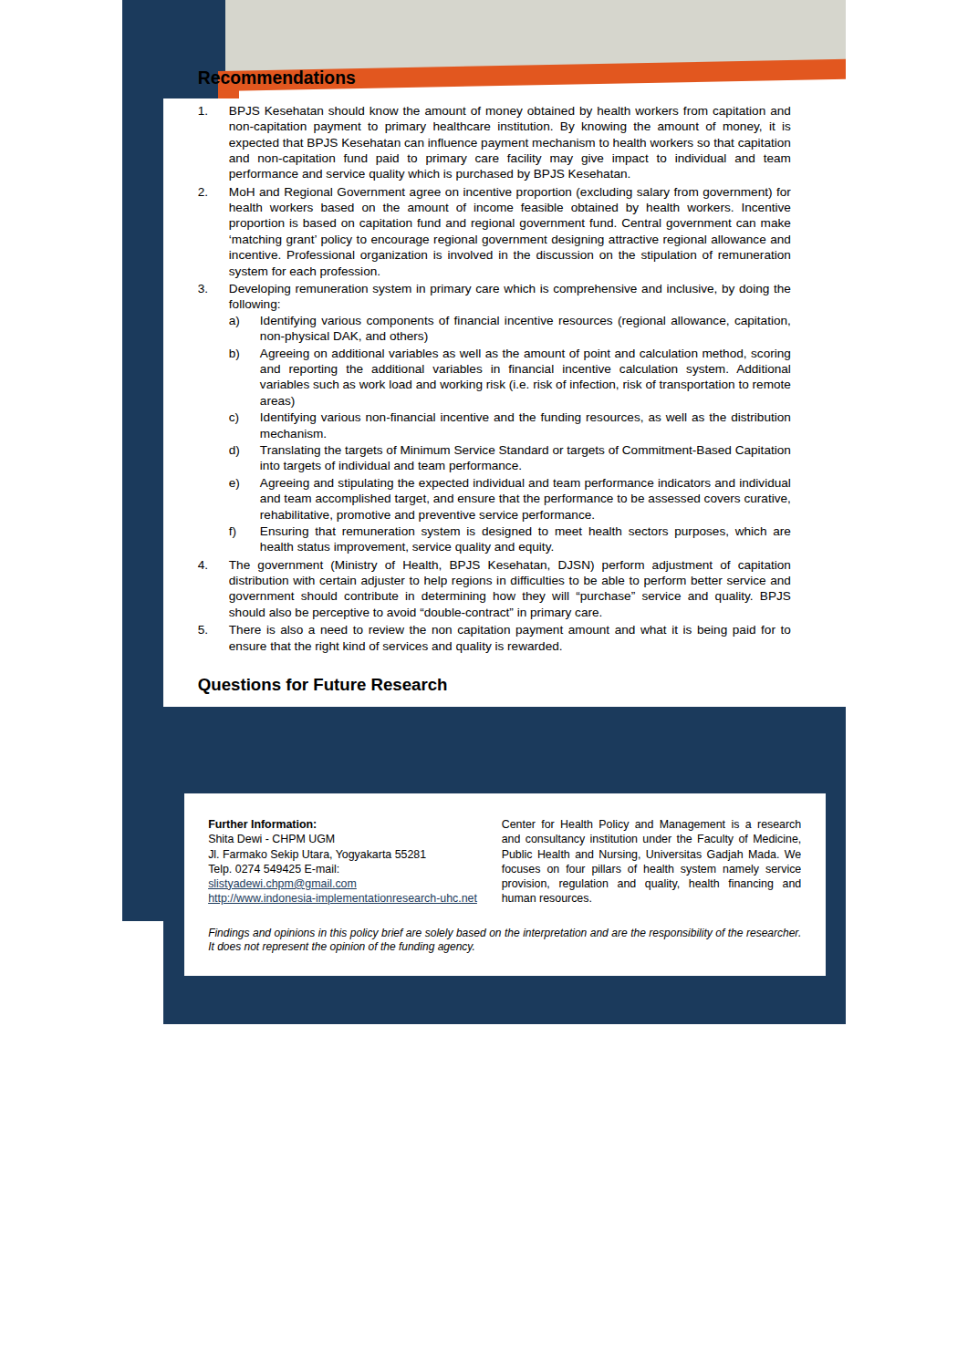Recommendations
1. BPJS Kesehatan should know the amount of money obtained by health workers from capitation and non-capitation payment to primary healthcare institution. By knowing the amount of money, it is expected that BPJS Kesehatan can influence payment mechanism to health workers so that capitation and non-capitation fund paid to primary care facility may give impact to individual and team performance and service quality which is purchased by BPJS Kesehatan.
2. MoH and Regional Government agree on incentive proportion (excluding salary from government) for health workers based on the amount of income feasible obtained by health workers. Incentive proportion is based on capitation fund and regional government fund. Central government can make ‘matching grant’ policy to encourage regional government designing attractive regional allowance and incentive. Professional organization is involved in the discussion on the stipulation of remuneration system for each profession.
3. Developing remuneration system in primary care which is comprehensive and inclusive, by doing the following:
a) Identifying various components of financial incentive resources (regional allowance, capitation, non-physical DAK, and others)
b) Agreeing on additional variables as well as the amount of point and calculation method, scoring and reporting the additional variables in financial incentive calculation system. Additional variables such as work load and working risk (i.e. risk of infection, risk of transportation to remote areas)
c) Identifying various non-financial incentive and the funding resources, as well as the distribution mechanism.
d) Translating the targets of Minimum Service Standard or targets of Commitment-Based Capitation into targets of individual and team performance.
e) Agreeing and stipulating the expected individual and team performance indicators and individual and team accomplished target, and ensure that the performance to be assessed covers curative, rehabilitative, promotive and preventive service performance.
f) Ensuring that remuneration system is designed to meet health sectors purposes, which are health status improvement, service quality and equity.
4. The government (Ministry of Health, BPJS Kesehatan, DJSN) perform adjustment of capitation distribution with certain adjuster to help regions in difficulties to be able to perform better service and government should contribute in determining how they will “purchase” service and quality. BPJS should also be perceptive to avoid “double-contract” in primary care.
5. There is also a need to review the non capitation payment amount and what it is being paid for to ensure that the right kind of services and quality is rewarded.
Questions for Future Research
This research entails the need to further explore some unanswered questions that can be followed up by future research, such as:
•How can incentives be structured to reward team based health care?
•Do financial incentives have more continuous impacts than non-financial incentives?
•How professional associations could play a role to advocate an acceptable and fair incentive system for their respective professions, and with regard to other profession?
•How capitation, non capitation, and other funds can be leveraged to improve promotive/preventive?
•Is there a relation between PPK BLUD Puskesmas (flexibility in financial management) status with improvement in Puskesmas performance?
Further Information:
Shita Dewi - CHPM UGM
Jl. Farmako Sekip Utara, Yogyakarta 55281
Telp. 0274 549425 E-mail: slistyadewi.chpm@gmail.com
http://www.indonesia-implementationresearch-uhc.net
Center for Health Policy and Management is a research and consultancy institution under the Faculty of Medicine, Public Health and Nursing, Universitas Gadjah Mada. We focuses on four pillars of health system namely service provision, regulation and quality, health financing and human resources.
Findings and opinions in this policy brief are solely based on the interpretation and are the responsibility of the researcher. It does not represent the opinion of the funding agency.